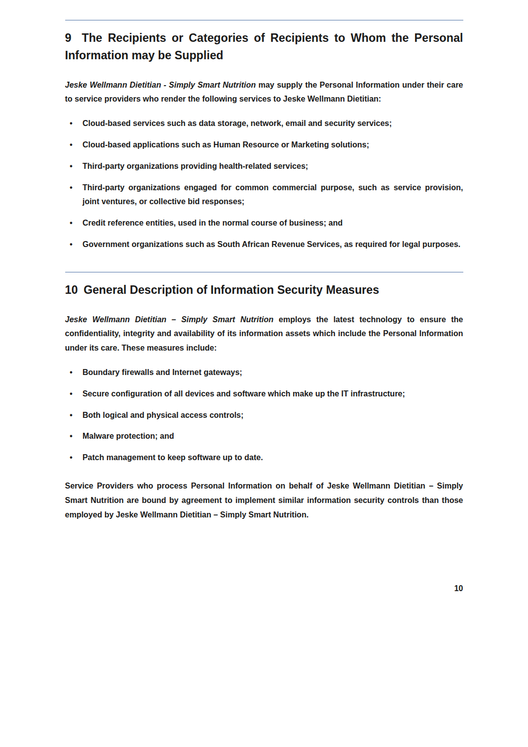9 The Recipients or Categories of Recipients to Whom the Personal Information may be Supplied
Jeske Wellmann Dietitian - Simply Smart Nutrition may supply the Personal Information under their care to service providers who render the following services to Jeske Wellmann Dietitian:
Cloud-based services such as data storage, network, email and security services;
Cloud-based applications such as Human Resource or Marketing solutions;
Third-party organizations providing health-related services;
Third-party organizations engaged for common commercial purpose, such as service provision, joint ventures, or collective bid responses;
Credit reference entities, used in the normal course of business; and
Government organizations such as South African Revenue Services, as required for legal purposes.
10 General Description of Information Security Measures
Jeske Wellmann Dietitian – Simply Smart Nutrition employs the latest technology to ensure the confidentiality, integrity and availability of its information assets which include the Personal Information under its care. These measures include:
Boundary firewalls and Internet gateways;
Secure configuration of all devices and software which make up the IT infrastructure;
Both logical and physical access controls;
Malware protection; and
Patch management to keep software up to date.
Service Providers who process Personal Information on behalf of Jeske Wellmann Dietitian – Simply Smart Nutrition are bound by agreement to implement similar information security controls than those employed by Jeske Wellmann Dietitian – Simply Smart Nutrition.
10